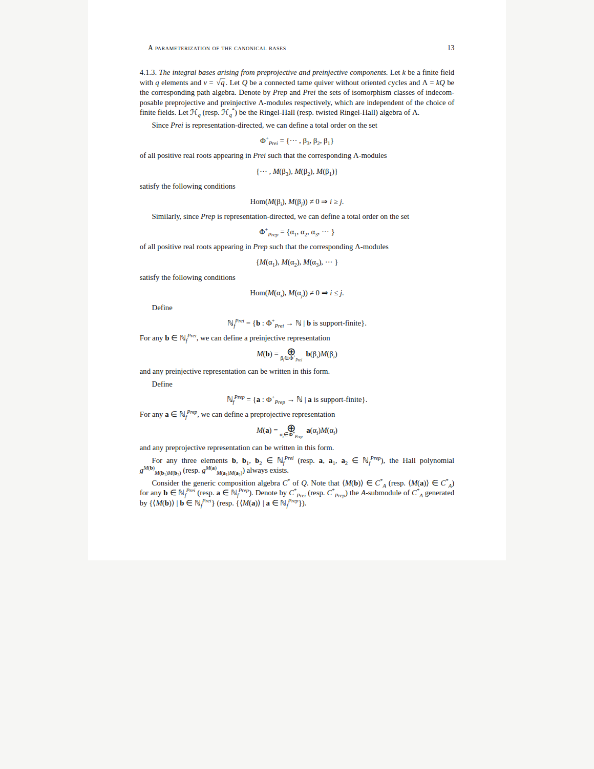A parameterization of the canonical bases 13
4.1.3. The integral bases arising from preprojective and preinjective components. Let k be a finite field with q elements and v = q. Let Q be a connected tame quiver without oriented cycles and Λ = kQ be the corresponding path algebra. Denote by Prep and Prei the sets of isomorphism classes of indecomposable preprojective and preinjective Λ-modules respectively, which are independent of the choice of finite fields. Let ℋq (resp. ℋq*) be the Ringel-Hall (resp. twisted Ringel-Hall) algebra of Λ.
Since Prei is representation-directed, we can define a total order on the set
Φ+Prei = {··· , β3, β2, β1}
of all positive real roots appearing in Prei such that the corresponding Λ-modules
{··· , M(β3), M(β2), M(β1)}
satisfy the following conditions
Hom(M(βi), M(βj)) ≠ 0 ⇒ i ≥ j.
Similarly, since Prep is representation-directed, we can define a total order on the set
Φ+Prep = {α1, α2, α3, ··· }
of all positive real roots appearing in Prep such that the corresponding Λ-modules
{M(α1), M(α2), M(α3), ··· }
satisfy the following conditions
Hom(M(αi), M(αj)) ≠ 0 ⇒ i ≤ j.
Define
ℕfPrei = {b : Φ+Prei → ℕ | b is support-finite}.
For any b ∈ ℕfPrei, we can define a preinjective representation
M(b) = ⊕ βi∈Φ+Prei b(βi)M(βi)
and any preinjective representation can be written in this form.
Define
ℕfPrep = {a : Φ+Prep → ℕ | a is support-finite}.
For any a ∈ ℕfPrep, we can define a preprojective representation
M(a) = ⊕ αi∈Φ+Prep a(αi)M(αi)
and any preprojective representation can be written in this form.
For any three elements b, b1, b2 ∈ ℕfPrei (resp. a, a1, a2 ∈ ℕfPrep), the Hall polynomial gM(b)M(b1)M(b2) (resp. gM(a)M(a1)M(a2)) always exists.
Consider the generic composition algebra C* of Q. Note that ⟨M(b)⟩ ∈ C*A (resp. ⟨M(a)⟩ ∈ C*A) for any b ∈ ℕfPrei (resp. a ∈ ℕfPrep). Denote by C*Prei (resp. C*Prep) the A-submodule of C*A generated by {⟨M(b)⟩ | b ∈ ℕfPrei} (resp. {⟨M(a)⟩ | a ∈ ℕfPrep}).